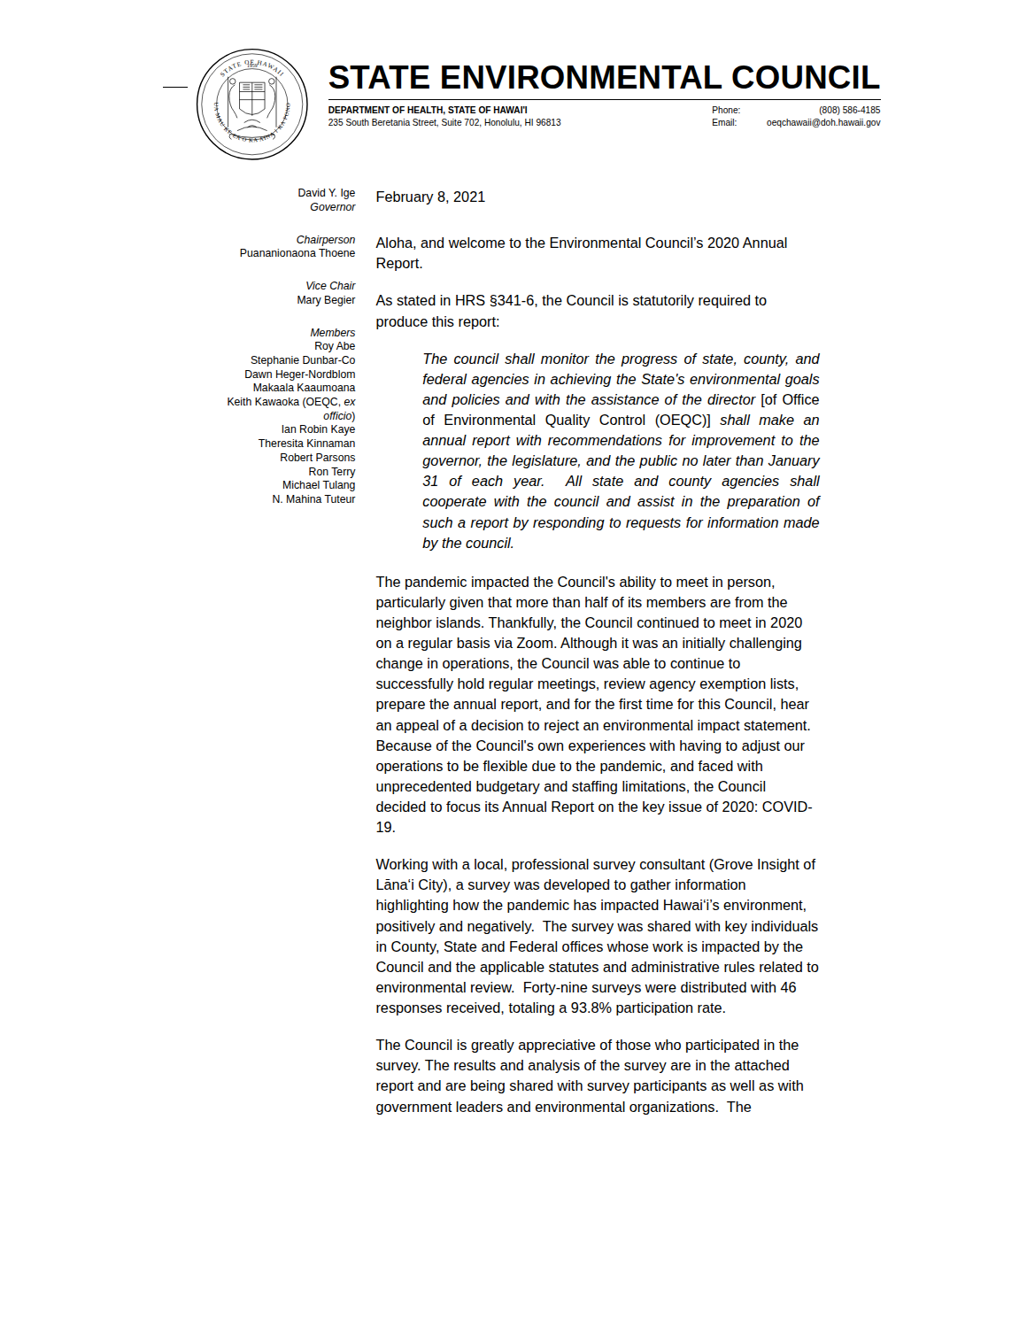STATE OF HAWAII UA MAU KE EA O KA AINA I KA PONO 1959
STATE ENVIRONMENTAL COUNCIL
DEPARTMENT OF HEALTH, STATE OF HAWAI'I
235 South Beretania Street, Suite 702, Honolulu, HI 96813
Phone:(808) 586-4185
Email: oeqchawaii@doh.hawaii.gov
David Y. Ige
Governor
Chairperson
Puananionaona Thoene
Vice Chair
Mary Begier
Members
Roy Abe
Stephanie Dunbar-Co
Dawn Heger-Nordblom
Makaala Kaaumoana
Keith Kawaoka (OEQC, ex officio)
Ian Robin Kaye
Theresita Kinnaman
Robert Parsons
Ron Terry
Michael Tulang
N. Mahina Tuteur
February 8, 2021
Aloha, and welcome to the Environmental Council’s 2020 Annual Report.
As stated in HRS §341-6, the Council is statutorily required to produce this report:
The council shall monitor the progress of state, county, and federal agencies in achieving the State's environmental goals and policies and with the assistance of the director [of Office of Environmental Quality Control (OEQC)] shall make an annual report with recommendations for improvement to the governor, the legislature, and the public no later than January 31 of each year. All state and county agencies shall cooperate with the council and assist in the preparation of such a report by responding to requests for information made by the council.
The pandemic impacted the Council's ability to meet in person, particularly given that more than half of its members are from the neighbor islands. Thankfully, the Council continued to meet in 2020 on a regular basis via Zoom. Although it was an initially challenging change in operations, the Council was able to continue to successfully hold regular meetings, review agency exemption lists, prepare the annual report, and for the first time for this Council, hear an appeal of a decision to reject an environmental impact statement. Because of the Council's own experiences with having to adjust our operations to be flexible due to the pandemic, and faced with unprecedented budgetary and staffing limitations, the Council decided to focus its Annual Report on the key issue of 2020: COVID-19.
Working with a local, professional survey consultant (Grove Insight of Lāna‘i City), a survey was developed to gather information highlighting how the pandemic has impacted Hawai‘i’s environment, positively and negatively. The survey was shared with key individuals in County, State and Federal offices whose work is impacted by the Council and the applicable statutes and administrative rules related to environmental review. Forty-nine surveys were distributed with 46 responses received, totaling a 93.8% participation rate.
The Council is greatly appreciative of those who participated in the survey. The results and analysis of the survey are in the attached report and are being shared with survey participants as well as with government leaders and environmental organizations. The